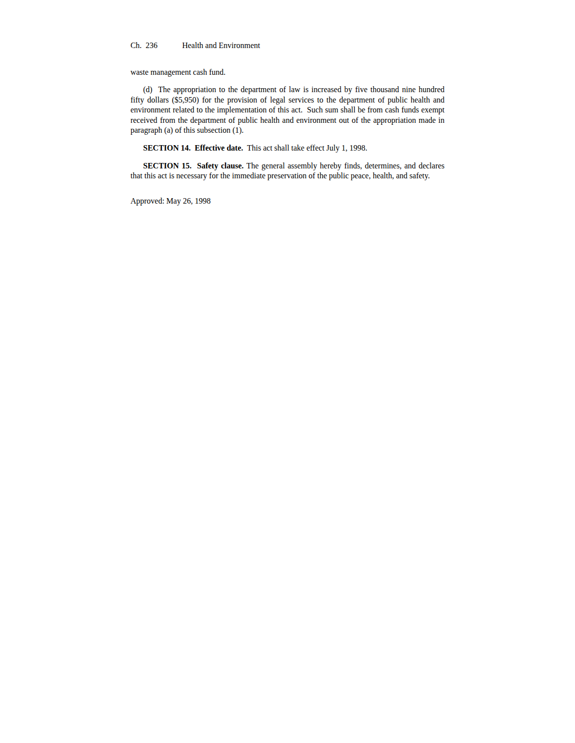Ch. 236 Health and Environment
waste management cash fund.
(d) The appropriation to the department of law is increased by five thousand nine hundred fifty dollars ($5,950) for the provision of legal services to the department of public health and environment related to the implementation of this act. Such sum shall be from cash funds exempt received from the department of public health and environment out of the appropriation made in paragraph (a) of this subsection (1).
SECTION 14. Effective date. This act shall take effect July 1, 1998.
SECTION 15. Safety clause. The general assembly hereby finds, determines, and declares that this act is necessary for the immediate preservation of the public peace, health, and safety.
Approved: May 26, 1998